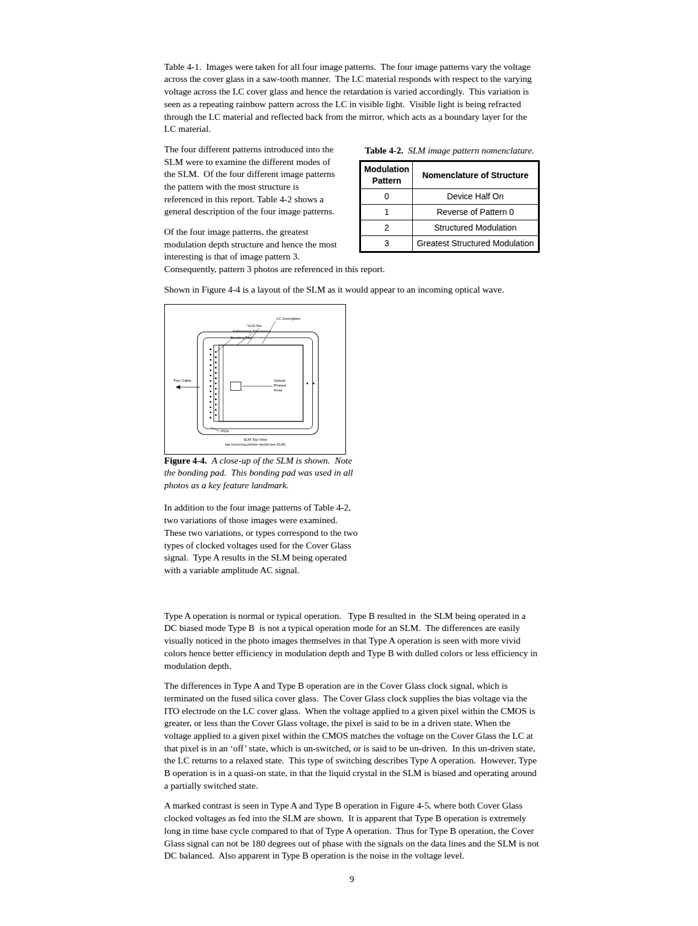Table 4-1. Images were taken for all four image patterns. The four image patterns vary the voltage across the cover glass in a saw-tooth manner. The LC material responds with respect to the varying voltage across the LC cover glass and hence the retardation is varied accordingly. This variation is seen as a repeating rainbow pattern across the LC in visible light. Visible light is being refracted through the LC material and reflected back from the mirror, which acts as a boundary layer for the LC material.
Table 4-2. SLM image pattern nomenclature.
| Modulation Pattern | Nomenclature of Structure |
| --- | --- |
| 0 | Device Half On |
| 1 | Reverse of Pattern 0 |
| 2 | Structured Modulation |
| 3 | Greatest Structured Modulation |
The four different patterns introduced into the SLM were to examine the different modes of the SLM. Of the four different image patterns the pattern with the most structure is referenced in this report. Table 4-2 shows a general description of the four image patterns.
Of the four image patterns, the greatest modulation depth structure and hence the most interesting is that of image pattern 3. Consequently, pattern 3 photos are referenced in this report.
Shown in Figure 4-4 is a layout of the SLM as it would appear to an incoming optical wave.
LC Coverglass VLSI Die Addressing Electronics Bonding Pad Optical Phased Array Flex Cable PGA SLM Top View (as incoming photon would see SLM)
Figure 4-4. A close-up of the SLM is shown. Note the bonding pad. This bonding pad was used in all photos as a key feature landmark.
In addition to the four image patterns of Table 4-2, two variations of those images were examined. These two variations, or types correspond to the two types of clocked voltages used for the Cover Glass signal. Type A results in the SLM being operated with a variable amplitude AC signal.
Type A operation is normal or typical operation. Type B resulted in the SLM being operated in a DC biased mode Type B is not a typical operation mode for an SLM. The differences are easily visually noticed in the photo images themselves in that Type A operation is seen with more vivid colors hence better efficiency in modulation depth and Type B with dulled colors or less efficiency in modulation depth.
The differences in Type A and Type B operation are in the Cover Glass clock signal, which is terminated on the fused silica cover glass. The Cover Glass clock supplies the bias voltage via the ITO electrode on the LC cover glass. When the voltage applied to a given pixel within the CMOS is greater, or less than the Cover Glass voltage, the pixel is said to be in a driven state. When the voltage applied to a given pixel within the CMOS matches the voltage on the Cover Glass the LC at that pixel is in an ‘off’ state, which is un-switched, or is said to be un-driven. In this un-driven state, the LC returns to a relaxed state. This type of switching describes Type A operation. However, Type B operation is in a quasi-on state, in that the liquid crystal in the SLM is biased and operating around a partially switched state.
A marked contrast is seen in Type A and Type B operation in Figure 4-5, where both Cover Glass clocked voltages as fed into the SLM are shown. It is apparent that Type B operation is extremely long in time base cycle compared to that of Type A operation. Thus for Type B operation, the Cover Glass signal can not be 180 degrees out of phase with the signals on the data lines and the SLM is not DC balanced. Also apparent in Type B operation is the noise in the voltage level.
9